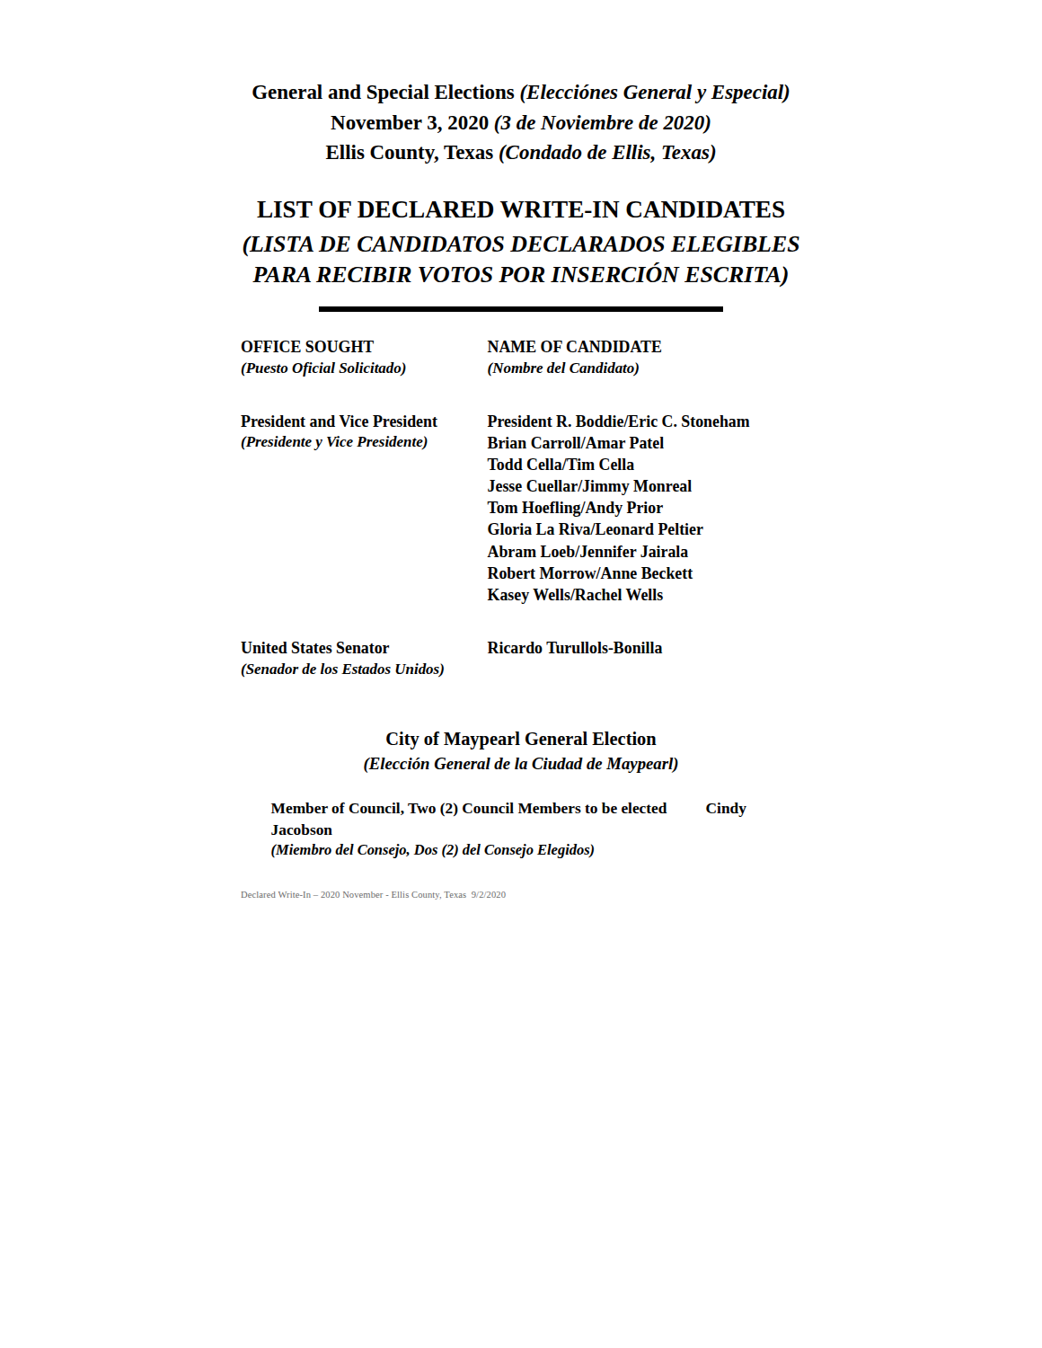General and Special Elections (Elecciónes General y Especial)
November 3, 2020 (3 de Noviembre de 2020)
Ellis County, Texas (Condado de Ellis, Texas)
LIST OF DECLARED WRITE-IN CANDIDATES (LISTA DE CANDIDATOS DECLARADOS ELEGIBLES
PARA RECIBIR VOTOS POR INSERCIÓN ESCRITA)
| OFFICE SOUGHT (Puesto Oficial Solicitado) | NAME OF CANDIDATE (Nombre del Candidato) |
| President and Vice President (Presidente y Vice Presidente) | President R. Boddie/Eric C. Stoneham Brian Carroll/Amar Patel Todd Cella/Tim Cella Jesse Cuellar/Jimmy Monreal Tom Hoefling/Andy Prior Gloria La Riva/Leonard Peltier Abram Loeb/Jennifer Jairala Robert Morrow/Anne Beckett Kasey Wells/Rachel Wells |
| United States Senator (Senador de los Estados Unidos) | Ricardo Turullols-Bonilla |
City of Maypearl General Election (Elección General de la Ciudad de Maypearl)
Member of Council, Two (2) Council Members to be elected Cindy Jacobson (Miembro del Consejo, Dos (2) del Consejo Elegidos)
Declared Write-In – 2020 November - Ellis County, Texas 9/2/2020